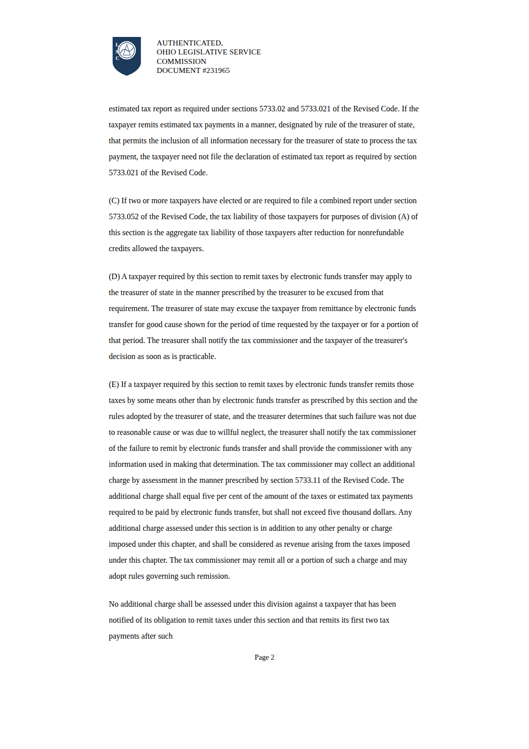L S C
AUTHENTICATED,
OHIO LEGISLATIVE SERVICE
COMMISSION
DOCUMENT #231965
estimated tax report as required under sections 5733.02 and 5733.021 of the Revised Code. If the taxpayer remits estimated tax payments in a manner, designated by rule of the treasurer of state, that permits the inclusion of all information necessary for the treasurer of state to process the tax payment, the taxpayer need not file the declaration of estimated tax report as required by section 5733.021 of the Revised Code.
(C) If two or more taxpayers have elected or are required to file a combined report under section 5733.052 of the Revised Code, the tax liability of those taxpayers for purposes of division (A) of this section is the aggregate tax liability of those taxpayers after reduction for nonrefundable credits allowed the taxpayers.
(D) A taxpayer required by this section to remit taxes by electronic funds transfer may apply to the treasurer of state in the manner prescribed by the treasurer to be excused from that requirement. The treasurer of state may excuse the taxpayer from remittance by electronic funds transfer for good cause shown for the period of time requested by the taxpayer or for a portion of that period. The treasurer shall notify the tax commissioner and the taxpayer of the treasurer's decision as soon as is practicable.
(E) If a taxpayer required by this section to remit taxes by electronic funds transfer remits those taxes by some means other than by electronic funds transfer as prescribed by this section and the rules adopted by the treasurer of state, and the treasurer determines that such failure was not due to reasonable cause or was due to willful neglect, the treasurer shall notify the tax commissioner of the failure to remit by electronic funds transfer and shall provide the commissioner with any information used in making that determination. The tax commissioner may collect an additional charge by assessment in the manner prescribed by section 5733.11 of the Revised Code. The additional charge shall equal five per cent of the amount of the taxes or estimated tax payments required to be paid by electronic funds transfer, but shall not exceed five thousand dollars. Any additional charge assessed under this section is in addition to any other penalty or charge imposed under this chapter, and shall be considered as revenue arising from the taxes imposed under this chapter. The tax commissioner may remit all or a portion of such a charge and may adopt rules governing such remission.
No additional charge shall be assessed under this division against a taxpayer that has been notified of its obligation to remit taxes under this section and that remits its first two tax payments after such
Page 2